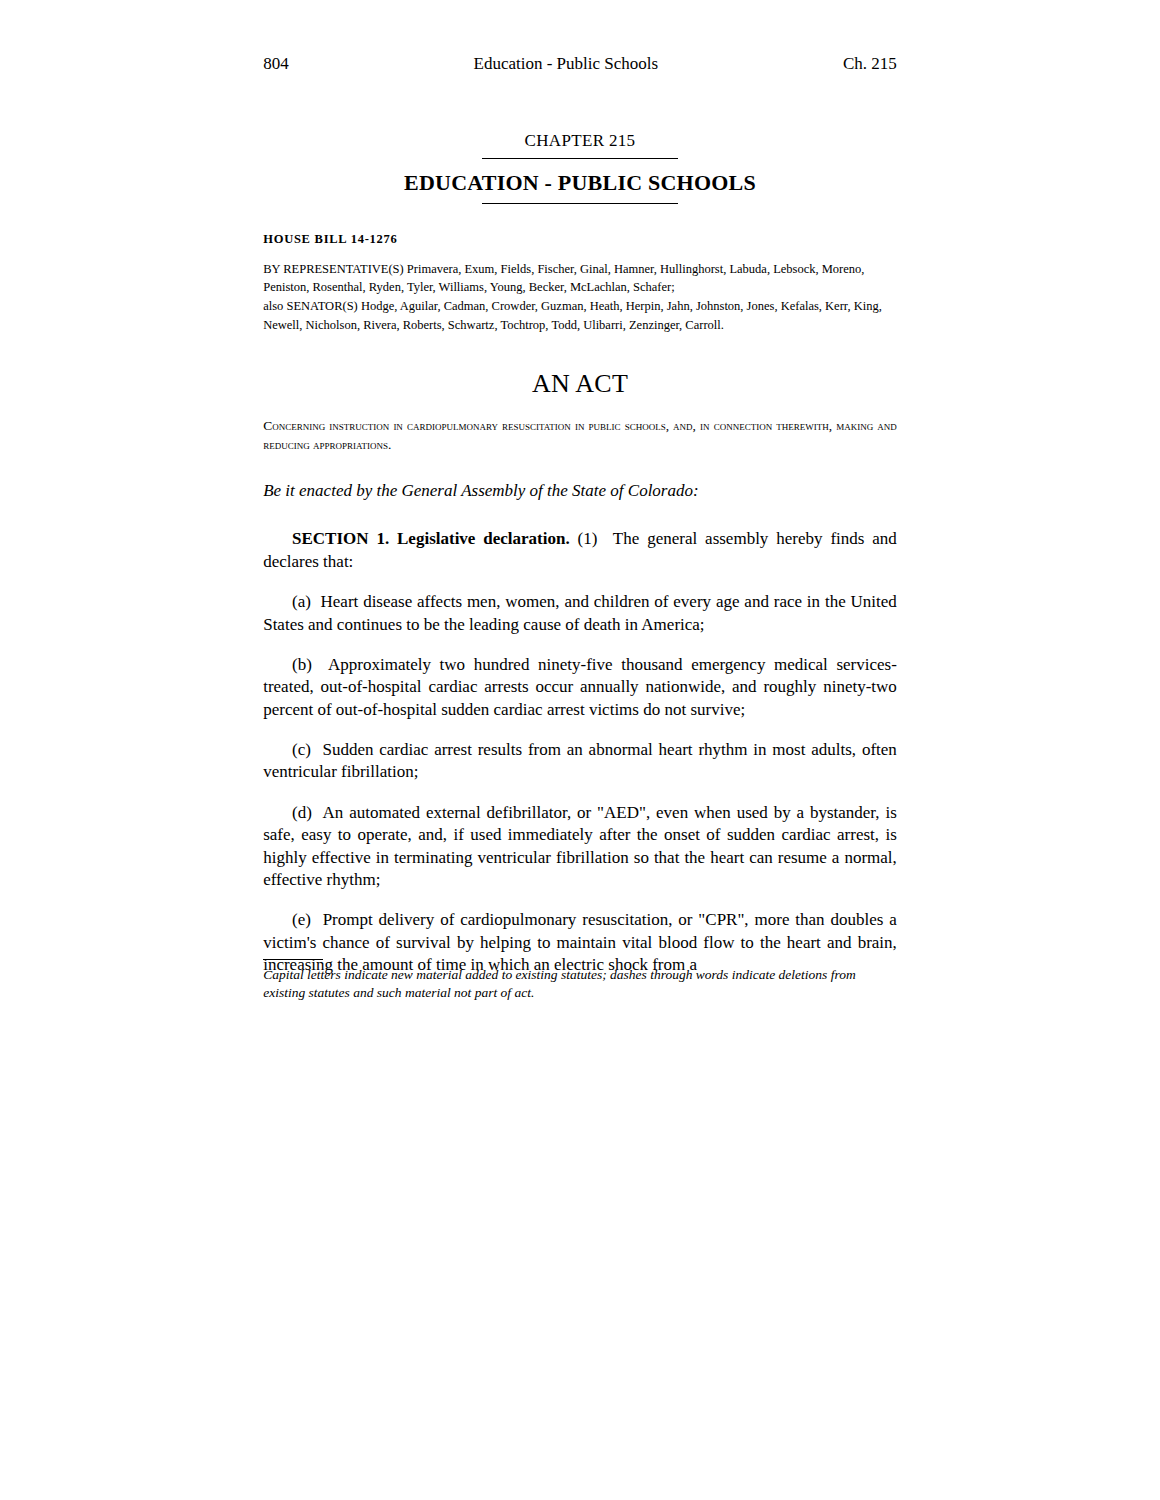804 Education - Public Schools Ch. 215
CHAPTER 215
EDUCATION - PUBLIC SCHOOLS
HOUSE BILL 14-1276
BY REPRESENTATIVE(S) Primavera, Exum, Fields, Fischer, Ginal, Hamner, Hullinghorst, Labuda, Lebsock, Moreno, Peniston, Rosenthal, Ryden, Tyler, Williams, Young, Becker, McLachlan, Schafer;
also SENATOR(S) Hodge, Aguilar, Cadman, Crowder, Guzman, Heath, Herpin, Jahn, Johnston, Jones, Kefalas, Kerr, King, Newell, Nicholson, Rivera, Roberts, Schwartz, Tochtrop, Todd, Ulibarri, Zenzinger, Carroll.
AN ACT
Concerning instruction in cardiopulmonary resuscitation in public schools, and, in connection therewith, making and reducing appropriations.
Be it enacted by the General Assembly of the State of Colorado:
SECTION 1. Legislative declaration. (1) The general assembly hereby finds and declares that:
(a) Heart disease affects men, women, and children of every age and race in the United States and continues to be the leading cause of death in America;
(b) Approximately two hundred ninety-five thousand emergency medical services-treated, out-of-hospital cardiac arrests occur annually nationwide, and roughly ninety-two percent of out-of-hospital sudden cardiac arrest victims do not survive;
(c) Sudden cardiac arrest results from an abnormal heart rhythm in most adults, often ventricular fibrillation;
(d) An automated external defibrillator, or "AED", even when used by a bystander, is safe, easy to operate, and, if used immediately after the onset of sudden cardiac arrest, is highly effective in terminating ventricular fibrillation so that the heart can resume a normal, effective rhythm;
(e) Prompt delivery of cardiopulmonary resuscitation, or "CPR", more than doubles a victim's chance of survival by helping to maintain vital blood flow to the heart and brain, increasing the amount of time in which an electric shock from a
Capital letters indicate new material added to existing statutes; dashes through words indicate deletions from existing statutes and such material not part of act.